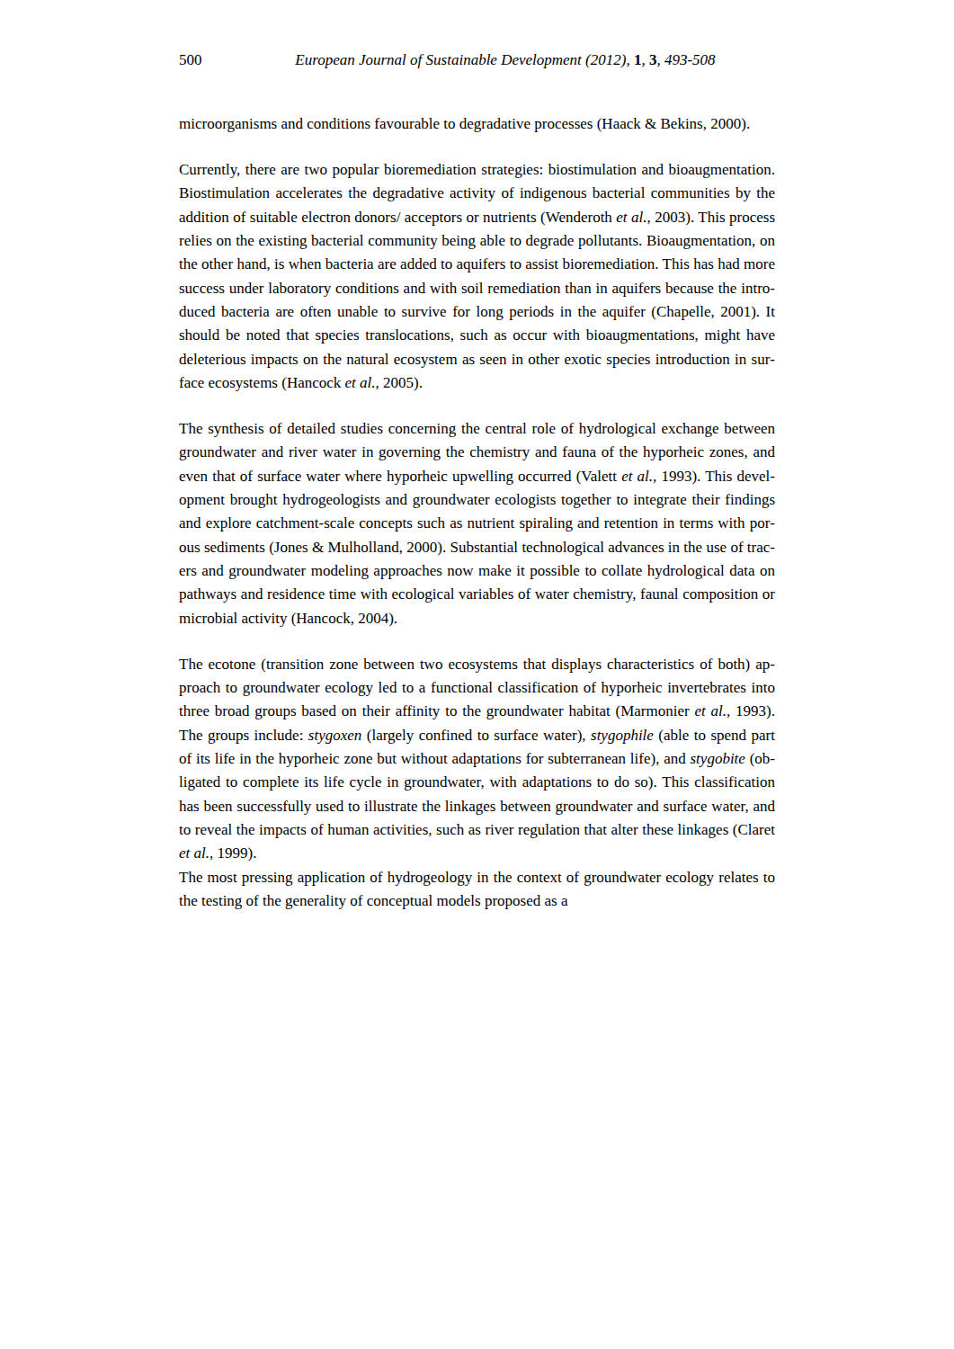500 European Journal of Sustainable Development (2012), 1, 3, 493-508
microorganisms and conditions favourable to degradative processes (Haack & Bekins, 2000).
Currently, there are two popular bioremediation strategies: biostimulation and bioaugmentation. Biostimulation accelerates the degradative activity of indigenous bacterial communities by the addition of suitable electron donors/ acceptors or nutrients (Wenderoth et al., 2003). This process relies on the existing bacterial community being able to degrade pollutants. Bioaugmentation, on the other hand, is when bacteria are added to aquifers to assist bioremediation. This has had more success under laboratory conditions and with soil remediation than in aquifers because the introduced bacteria are often unable to survive for long periods in the aquifer (Chapelle, 2001). It should be noted that species translocations, such as occur with bioaugmentations, might have deleterious impacts on the natural ecosystem as seen in other exotic species introduction in surface ecosystems (Hancock et al., 2005).
The synthesis of detailed studies concerning the central role of hydrological exchange between groundwater and river water in governing the chemistry and fauna of the hyporheic zones, and even that of surface water where hyporheic upwelling occurred (Valett et al., 1993). This development brought hydrogeologists and groundwater ecologists together to integrate their findings and explore catchment-scale concepts such as nutrient spiraling and retention in terms with porous sediments (Jones & Mulholland, 2000). Substantial technological advances in the use of tracers and groundwater modeling approaches now make it possible to collate hydrological data on pathways and residence time with ecological variables of water chemistry, faunal composition or microbial activity (Hancock, 2004).
The ecotone (transition zone between two ecosystems that displays characteristics of both) approach to groundwater ecology led to a functional classification of hyporheic invertebrates into three broad groups based on their affinity to the groundwater habitat (Marmonier et al., 1993). The groups include: stygoxen (largely confined to surface water), stygophile (able to spend part of its life in the hyporheic zone but without adaptations for subterranean life), and stygobite (obligated to complete its life cycle in groundwater, with adaptations to do so). This classification has been successfully used to illustrate the linkages between groundwater and surface water, and to reveal the impacts of human activities, such as river regulation that alter these linkages (Claret et al., 1999).
The most pressing application of hydrogeology in the context of groundwater ecology relates to the testing of the generality of conceptual models proposed as a